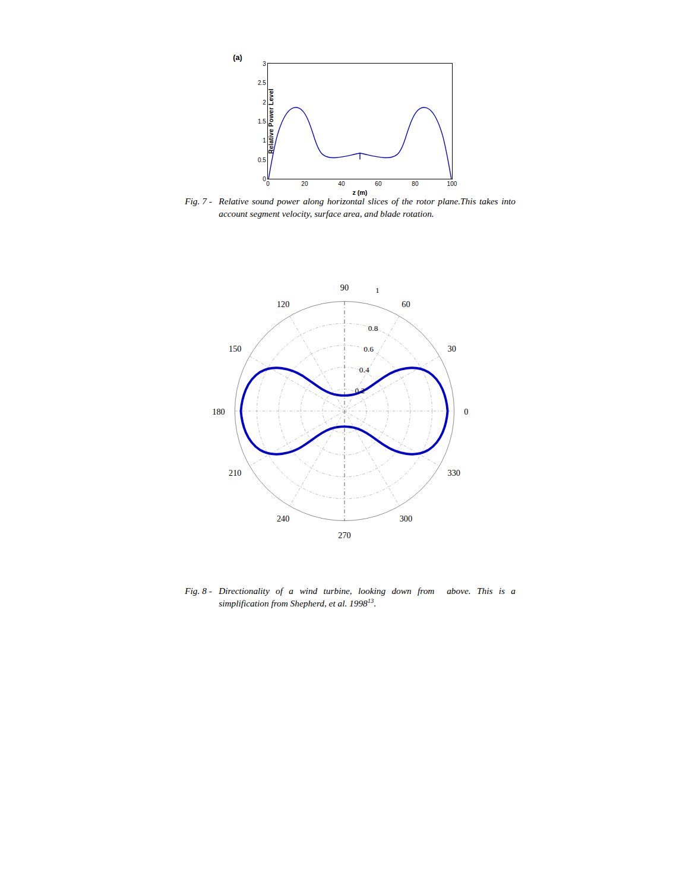(a)
Relative Power Level
3
2.5
2
1.5
1
0.5
0
0
20
40
60
80
100
z (m)
Fig. 7 - Relative sound power along horizontal slices of the rotor plane.This takes into account segment velocity, surface area, and blade rotation.
90 270 0 180 30 60 120 150 210 240 300 330 0.2 0.4 0.6 0.8 1
Fig. 8 - Directionality of a wind turbine, looking down from above. This is a simplification from Shepherd, et al. 199813.